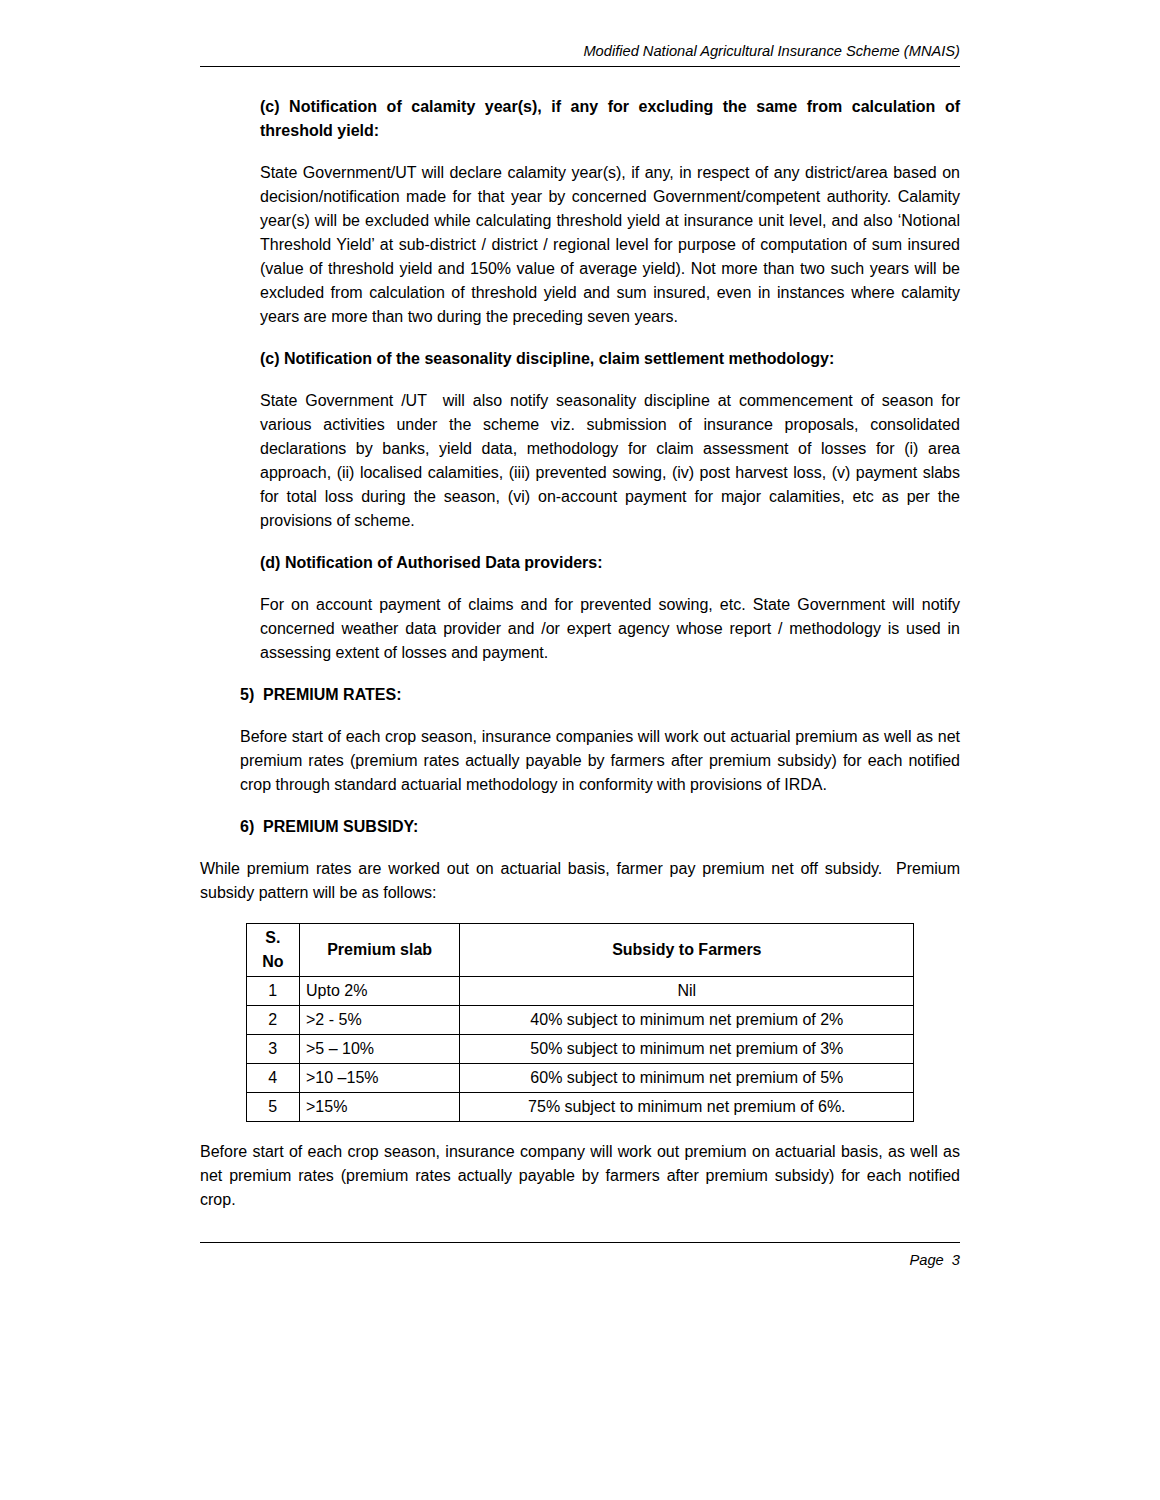Modified National Agricultural Insurance Scheme (MNAIS)
(c) Notification of calamity year(s), if any for excluding the same from calculation of threshold yield:
State Government/UT will declare calamity year(s), if any, in respect of any district/area based on decision/notification made for that year by concerned Government/competent authority. Calamity year(s) will be excluded while calculating threshold yield at insurance unit level, and also ‘Notional Threshold Yield’ at sub-district / district / regional level for purpose of computation of sum insured (value of threshold yield and 150% value of average yield). Not more than two such years will be excluded from calculation of threshold yield and sum insured, even in instances where calamity years are more than two during the preceding seven years.
(c) Notification of the seasonality discipline, claim settlement methodology:
State Government /UT will also notify seasonality discipline at commencement of season for various activities under the scheme viz. submission of insurance proposals, consolidated declarations by banks, yield data, methodology for claim assessment of losses for (i) area approach, (ii) localised calamities, (iii) prevented sowing, (iv) post harvest loss, (v) payment slabs for total loss during the season, (vi) on-account payment for major calamities, etc as per the provisions of scheme.
(d) Notification of Authorised Data providers:
For on account payment of claims and for prevented sowing, etc. State Government will notify concerned weather data provider and /or expert agency whose report / methodology is used in assessing extent of losses and payment.
5) PREMIUM RATES:
Before start of each crop season, insurance companies will work out actuarial premium as well as net premium rates (premium rates actually payable by farmers after premium subsidy) for each notified crop through standard actuarial methodology in conformity with provisions of IRDA.
6) PREMIUM SUBSIDY:
While premium rates are worked out on actuarial basis, farmer pay premium net off subsidy. Premium subsidy pattern will be as follows:
| S. No | Premium slab | Subsidy to Farmers |
| --- | --- | --- |
| 1 | Upto 2% | Nil |
| 2 | >2 - 5% | 40% subject to minimum net premium of 2% |
| 3 | >5 – 10% | 50% subject to minimum net premium of 3% |
| 4 | >10 –15% | 60% subject to minimum net premium of 5% |
| 5 | >15% | 75% subject to minimum net premium of 6%. |
Before start of each crop season, insurance company will work out premium on actuarial basis, as well as net premium rates (premium rates actually payable by farmers after premium subsidy) for each notified crop.
Page 3